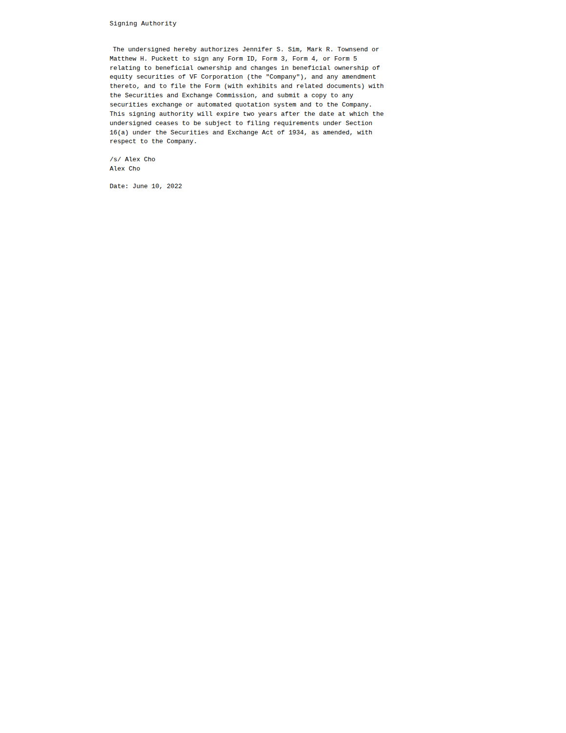Signing Authority
The undersigned hereby authorizes Jennifer S. Sim, Mark R. Townsend or Matthew H. Puckett to sign any Form ID, Form 3, Form 4, or Form 5 relating to beneficial ownership and changes in beneficial ownership of equity securities of VF Corporation (the "Company"), and any amendment thereto, and to file the Form (with exhibits and related documents) with the Securities and Exchange Commission, and submit a copy to any securities exchange or automated quotation system and to the Company. This signing authority will expire two years after the date at which the undersigned ceases to be subject to filing requirements under Section 16(a) under the Securities and Exchange Act of 1934, as amended, with respect to the Company.
/s/ Alex Cho
Alex Cho
Date: June 10, 2022